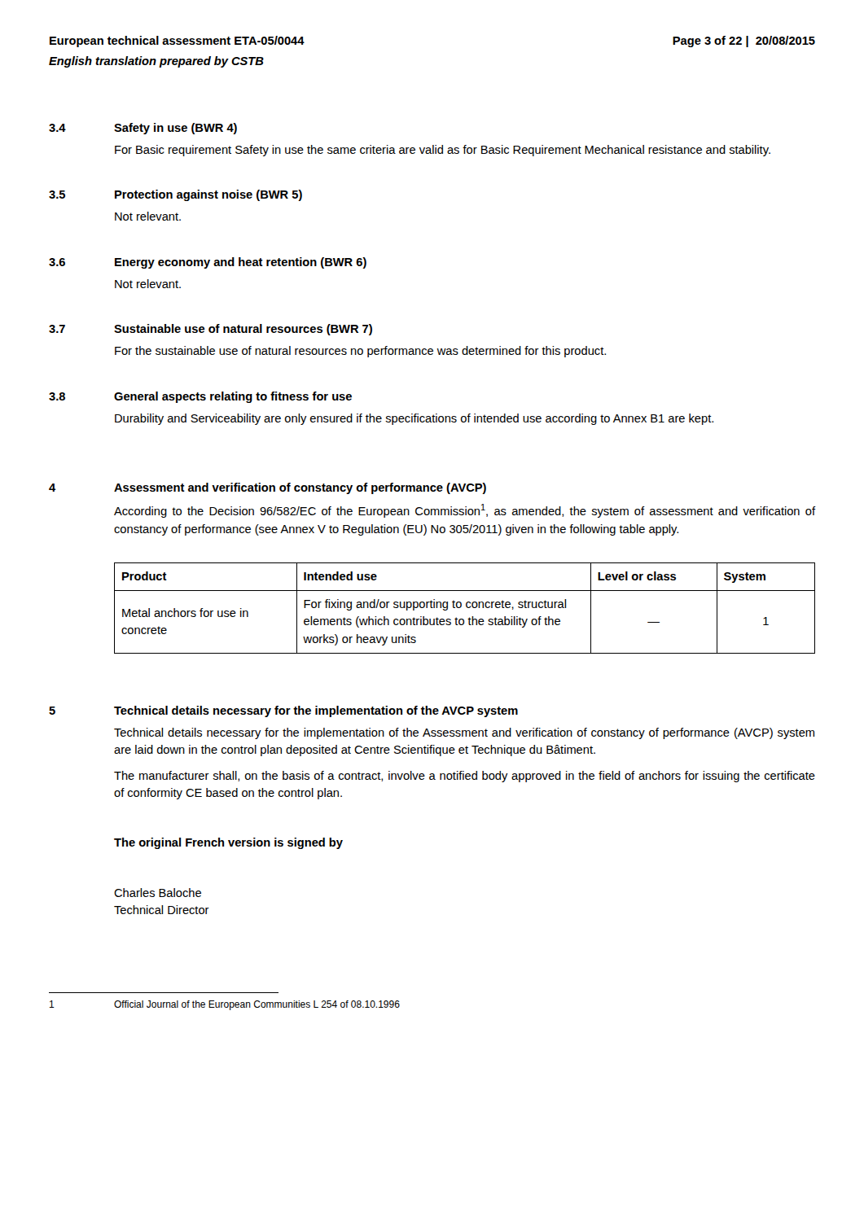European technical assessment ETA-05/0044
Page 3 of 22 | 20/08/2015
English translation prepared by CSTB
3.4
Safety in use (BWR 4)
For Basic requirement Safety in use the same criteria are valid as for Basic Requirement Mechanical resistance and stability.
3.5
Protection against noise (BWR 5)
Not relevant.
3.6
Energy economy and heat retention (BWR 6)
Not relevant.
3.7
Sustainable use of natural resources (BWR 7)
For the sustainable use of natural resources no performance was determined for this product.
3.8
General aspects relating to fitness for use
Durability and Serviceability are only ensured if the specifications of intended use according to Annex B1 are kept.
4
Assessment and verification of constancy of performance (AVCP)
According to the Decision 96/582/EC of the European Commission1, as amended, the system of assessment and verification of constancy of performance (see Annex V to Regulation (EU) No 305/2011) given in the following table apply.
| Product | Intended use | Level or class | System |
| --- | --- | --- | --- |
| Metal anchors for use in concrete | For fixing and/or supporting to concrete, structural elements (which contributes to the stability of the works) or heavy units | — | 1 |
5
Technical details necessary for the implementation of the AVCP system
Technical details necessary for the implementation of the Assessment and verification of constancy of performance (AVCP) system are laid down in the control plan deposited at Centre Scientifique et Technique du Bâtiment.
The manufacturer shall, on the basis of a contract, involve a notified body approved in the field of anchors for issuing the certificate of conformity CE based on the control plan.
The original French version is signed by
Charles Baloche
Technical Director
1
Official Journal of the European Communities L 254 of 08.10.1996